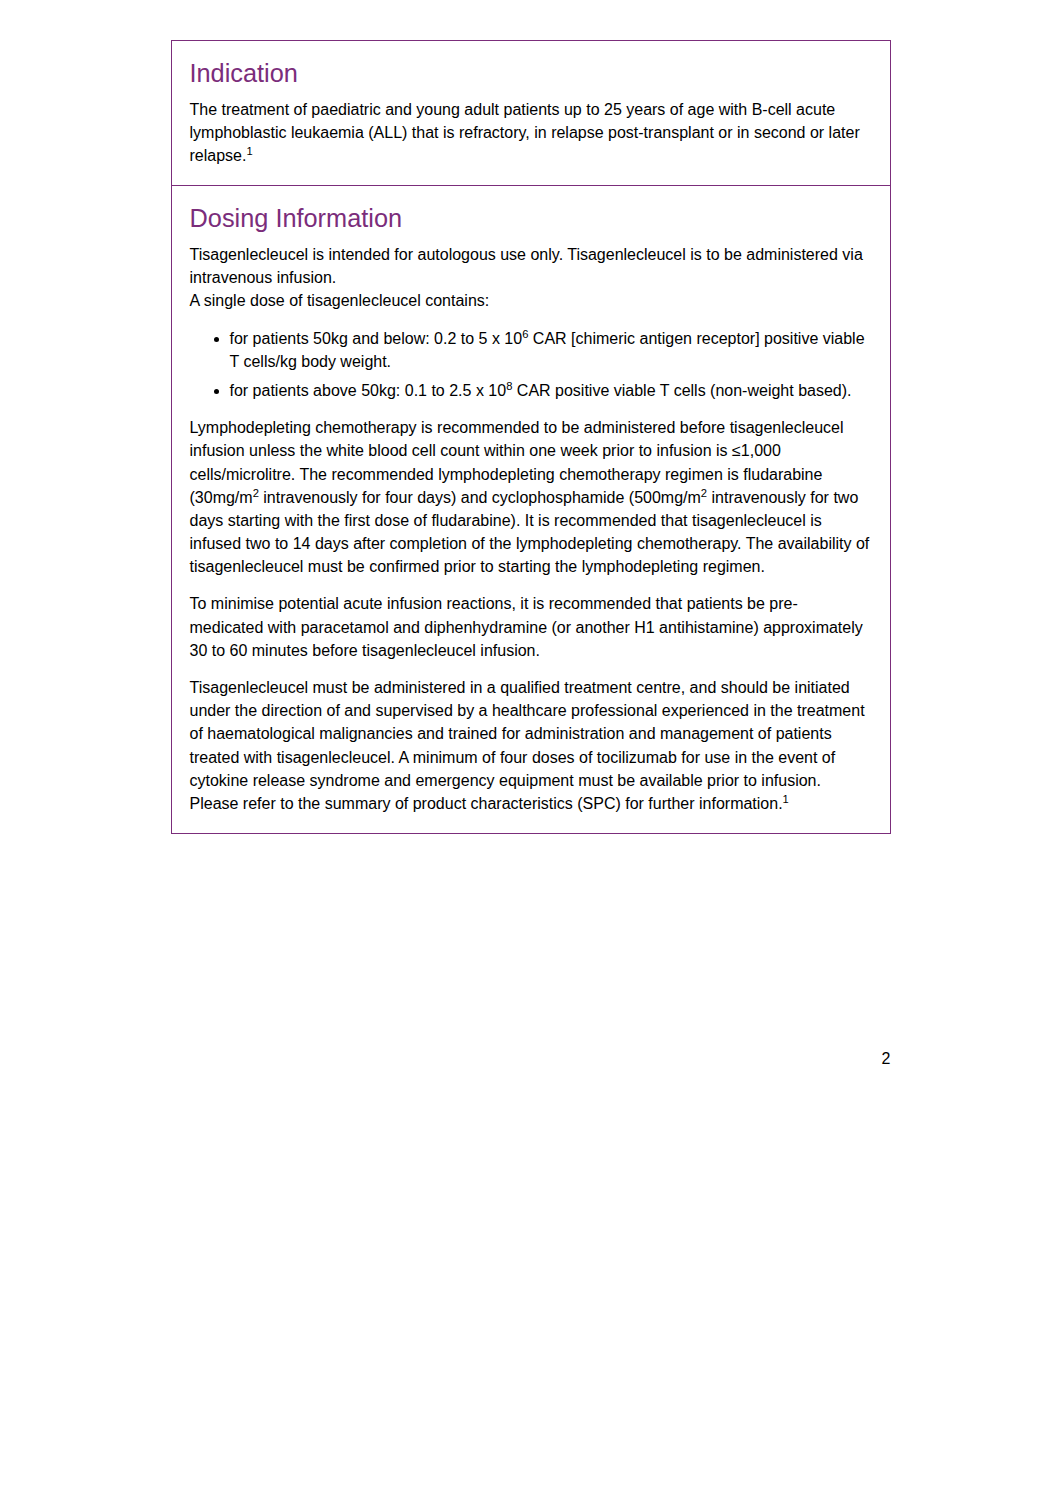Indication
The treatment of paediatric and young adult patients up to 25 years of age with B-cell acute lymphoblastic leukaemia (ALL) that is refractory, in relapse post-transplant or in second or later relapse.1
Dosing Information
Tisagenlecleucel is intended for autologous use only. Tisagenlecleucel is to be administered via intravenous infusion.
A single dose of tisagenlecleucel contains:
for patients 50kg and below: 0.2 to 5 x 106 CAR [chimeric antigen receptor] positive viable T cells/kg body weight.
for patients above 50kg: 0.1 to 2.5 x 108 CAR positive viable T cells (non-weight based).
Lymphodepleting chemotherapy is recommended to be administered before tisagenlecleucel infusion unless the white blood cell count within one week prior to infusion is ≤1,000 cells/microlitre. The recommended lymphodepleting chemotherapy regimen is fludarabine (30mg/m2 intravenously for four days) and cyclophosphamide (500mg/m2 intravenously for two days starting with the first dose of fludarabine). It is recommended that tisagenlecleucel is infused two to 14 days after completion of the lymphodepleting chemotherapy. The availability of tisagenlecleucel must be confirmed prior to starting the lymphodepleting regimen.
To minimise potential acute infusion reactions, it is recommended that patients be pre-medicated with paracetamol and diphenhydramine (or another H1 antihistamine) approximately 30 to 60 minutes before tisagenlecleucel infusion.
Tisagenlecleucel must be administered in a qualified treatment centre, and should be initiated under the direction of and supervised by a healthcare professional experienced in the treatment of haematological malignancies and trained for administration and management of patients treated with tisagenlecleucel. A minimum of four doses of tocilizumab for use in the event of cytokine release syndrome and emergency equipment must be available prior to infusion.
Please refer to the summary of product characteristics (SPC) for further information.1
2